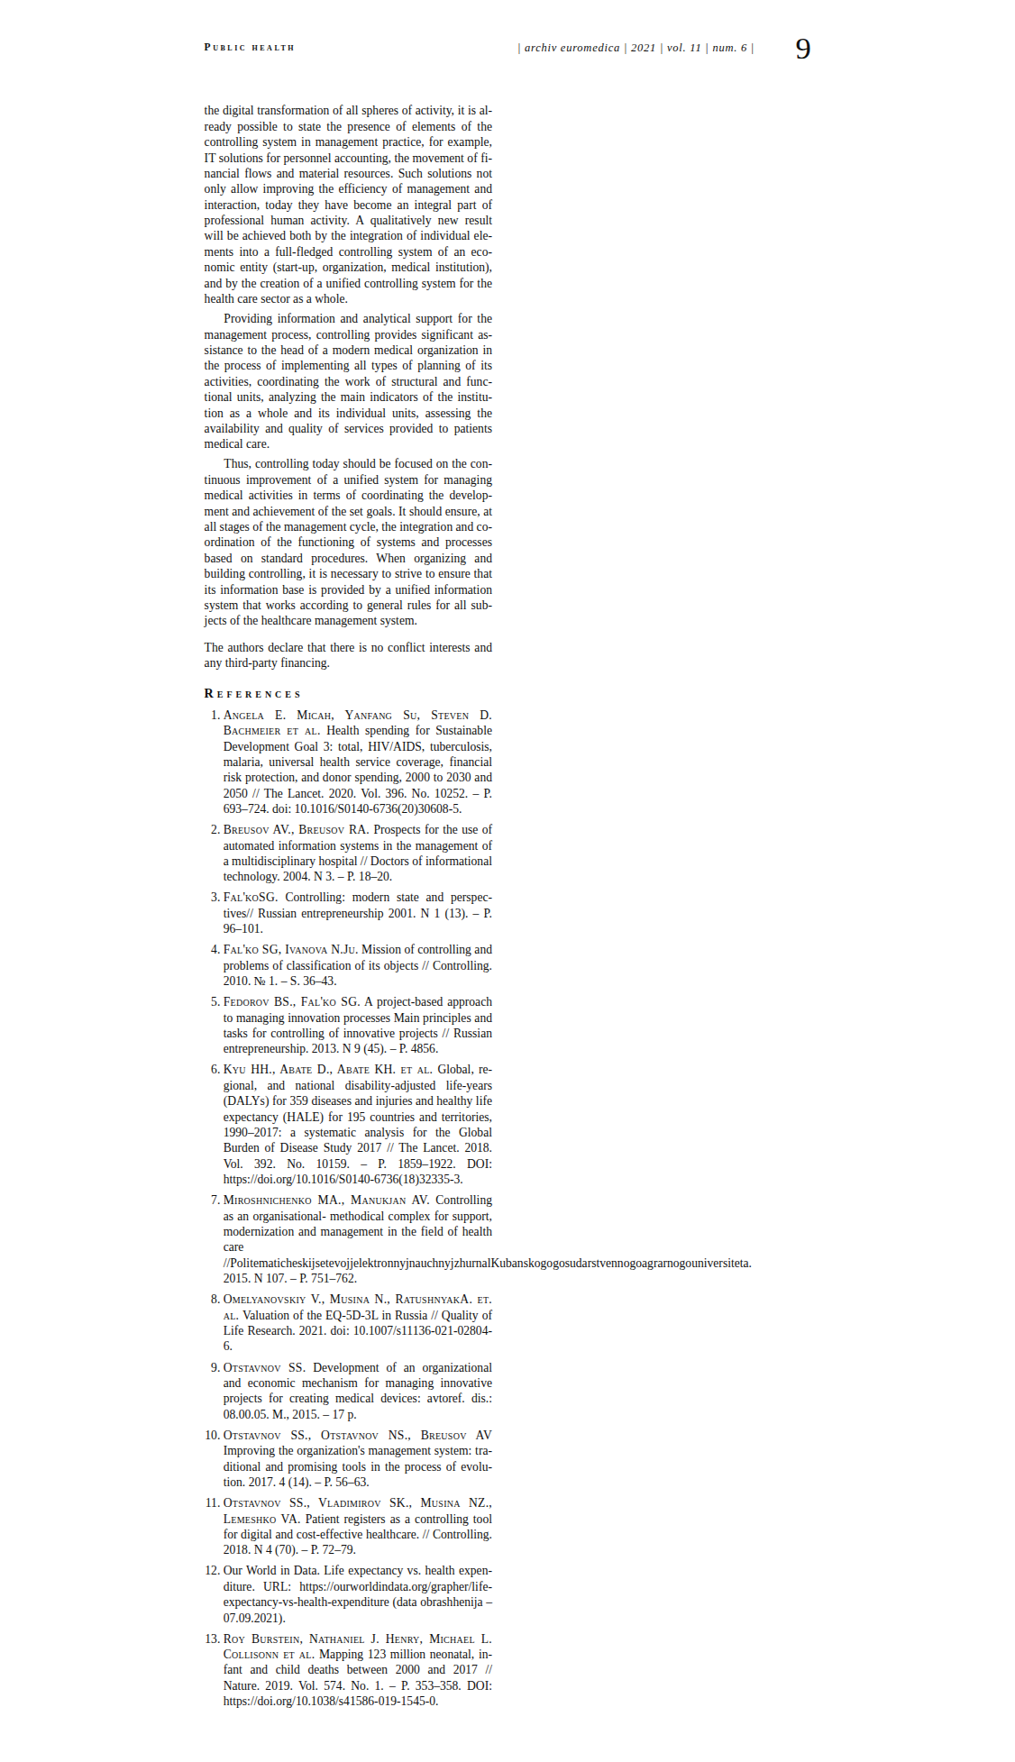Public health
| archiv euromedica | 2021 | vol. 11 | num. 6 |
9
the digital transformation of all spheres of activity, it is already possible to state the presence of elements of the controlling system in management practice, for example, IT solutions for personnel accounting, the movement of financial flows and material resources. Such solutions not only allow improving the efficiency of management and interaction, today they have become an integral part of professional human activity. A qualitatively new result will be achieved both by the integration of individual elements into a full-fledged controlling system of an economic entity (start-up, organization, medical institution), and by the creation of a unified controlling system for the health care sector as a whole.
Providing information and analytical support for the management process, controlling provides significant assistance to the head of a modern medical organization in the process of implementing all types of planning of its activities, coordinating the work of structural and functional units, analyzing the main indicators of the institution as a whole and its individual units, assessing the availability and quality of services provided to patients medical care.
Thus, controlling today should be focused on the continuous improvement of a unified system for managing medical activities in terms of coordinating the development and achievement of the set goals. It should ensure, at all stages of the management cycle, the integration and coordination of the functioning of systems and processes based on standard procedures. When organizing and building controlling, it is necessary to strive to ensure that its information base is provided by a unified information system that works according to general rules for all subjects of the healthcare management system.
The authors declare that there is no conflict interests and any third-party financing.
References
Angela E. Micah, Yanfang Su, Steven D. Bachmeier et al. Health spending for Sustainable Development Goal 3: total, HIV/AIDS, tuberculosis, malaria, universal health service coverage, financial risk protection, and donor spending, 2000 to 2030 and 2050 // The Lancet. 2020. Vol. 396. No. 10252. – P. 693–724. doi: 10.1016/S0140-6736(20)30608-5.
Breusov AV., Breusov RA. Prospects for the use of automated information systems in the management of a multidisciplinary hospital // Doctors of informational technology. 2004. N 3. – P. 18–20.
Fal'koSG. Controlling: modern state and perspectives// Russian entrepreneurship 2001. N 1 (13). – P. 96–101.
Fal'ko SG, Ivanova N.Ju. Mission of controlling and problems of classification of its objects // Controlling. 2010. № 1. – S. 36–43.
Fedorov BS., Fal'ko SG. A project-based approach to managing innovation processes Main principles and tasks for controlling of innovative projects // Russian entrepreneurship. 2013. N 9 (45). – P. 4856.
Kyu HH., Abate D., Abate KH. et al. Global, regional, and national disability-adjusted life-years (DALYs) for 359 diseases and injuries and healthy life expectancy (HALE) for 195 countries and territories, 1990–2017: a systematic analysis for the Global Burden of Disease Study 2017 // The Lancet. 2018. Vol. 392. No. 10159. – P. 1859–1922. DOI: https://doi.org/10.1016/S0140-6736(18)32335-3.
Miroshnichenko MA., Manukjan AV. Controlling as an organisational- methodical complex for support, modernization and management in the field of health care //PolitematicheskijsetevojjelektronnyjnauchnyjzhurnalKubanskogogosudarstvennogoagrarnogouniversiteta. 2015. N 107. – P. 751–762.
Omelyanovskiy V., Musina N., RatushnyakA. et. al. Valuation of the EQ-5D-3L in Russia // Quality of Life Research. 2021. doi: 10.1007/s11136-021-02804-6.
Otstavnov SS. Development of an organizational and economic mechanism for managing innovative projects for creating medical devices: avtoref. dis.: 08.00.05. M., 2015. – 17 p.
Otstavnov SS., Otstavnov NS., Breusov AV Improving the organization's management system: traditional and promising tools in the process of evolution. 2017. 4 (14). – P. 56–63.
Otstavnov SS., Vladimirov SK., Musina NZ., Lemeshko VA. Patient registers as a controlling tool for digital and cost-effective healthcare. // Controlling. 2018. N 4 (70). – P. 72–79.
Our World in Data. Life expectancy vs. health expenditure. URL: https://ourworldindata.org/grapher/life-expectancy-vs-health-expenditure (data obrashhenija – 07.09.2021).
Roy Burstein, Nathaniel J. Henry, Michael L. Collisonn et al. Mapping 123 million neonatal, infant and child deaths between 2000 and 2017 // Nature. 2019. Vol. 574. No. 1. – P. 353–358. DOI: https://doi.org/10.1038/s41586-019-1545-0.